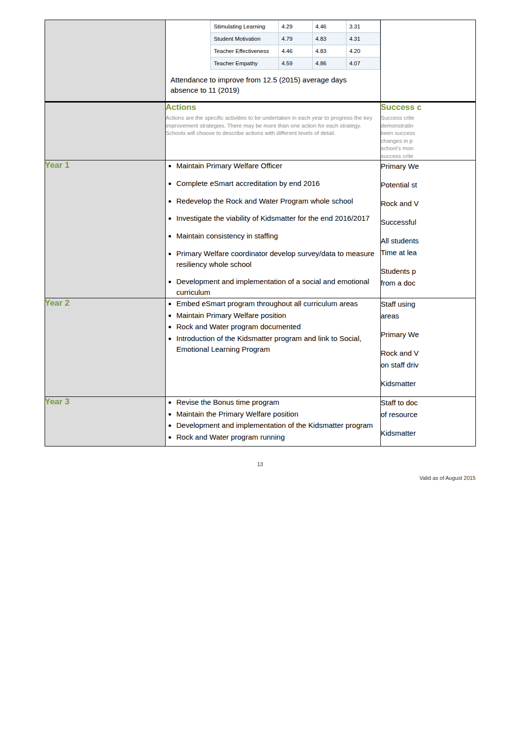| | / / / / Stimulating Learning / 4.29 / 4.46 / 3.31 / / Student Motivation / 4.79 / 4.83 / 4.31 / / Teacher Effectiveness / 4.46 / 4.83 / 4.20 / / Teacher Empathy / 4.59 / 4.86 / 4.07 / / Attendance to improve from 12.5 (2015) average days absence to 11 (2019) | |
| | Actions Actions are the specific activities to be undertaken in each year to progress the key improvement strategies. There may be more than one action for each strategy. Schools will choose to describe actions with different levels of detail. | Success c Success crite demonstratin been success changes in p school’s mon success crite |
| Year 1 | Maintain Primary Welfare Officer Complete eSmart accreditation by end 2016 Redevelop the Rock and Water Program whole school Investigate the viability of Kidsmatter for the end 2016/2017 Maintain consistency in staffing Primary Welfare coordinator develop survey/data to measure resiliency whole school Development and implementation of a social and emotional curriculum | Primary We Potential st Rock and V Successful All students Time at lea Students p from a doc |
| Year 2 | Embed eSmart program throughout all curriculum areas Maintain Primary Welfare position Rock and Water program documented Introduction of the Kidsmatter program and link to Social, Emotional Learning Program | Staff using areas Primary We Rock and V on staff driv Kidsmatter |
| Year 3 | Revise the Bonus time program Maintain the Primary Welfare position Development and implementation of the Kidsmatter program Rock and Water program running | Staff to doc of resource Kidsmatter |
13
Valid as of August 2015